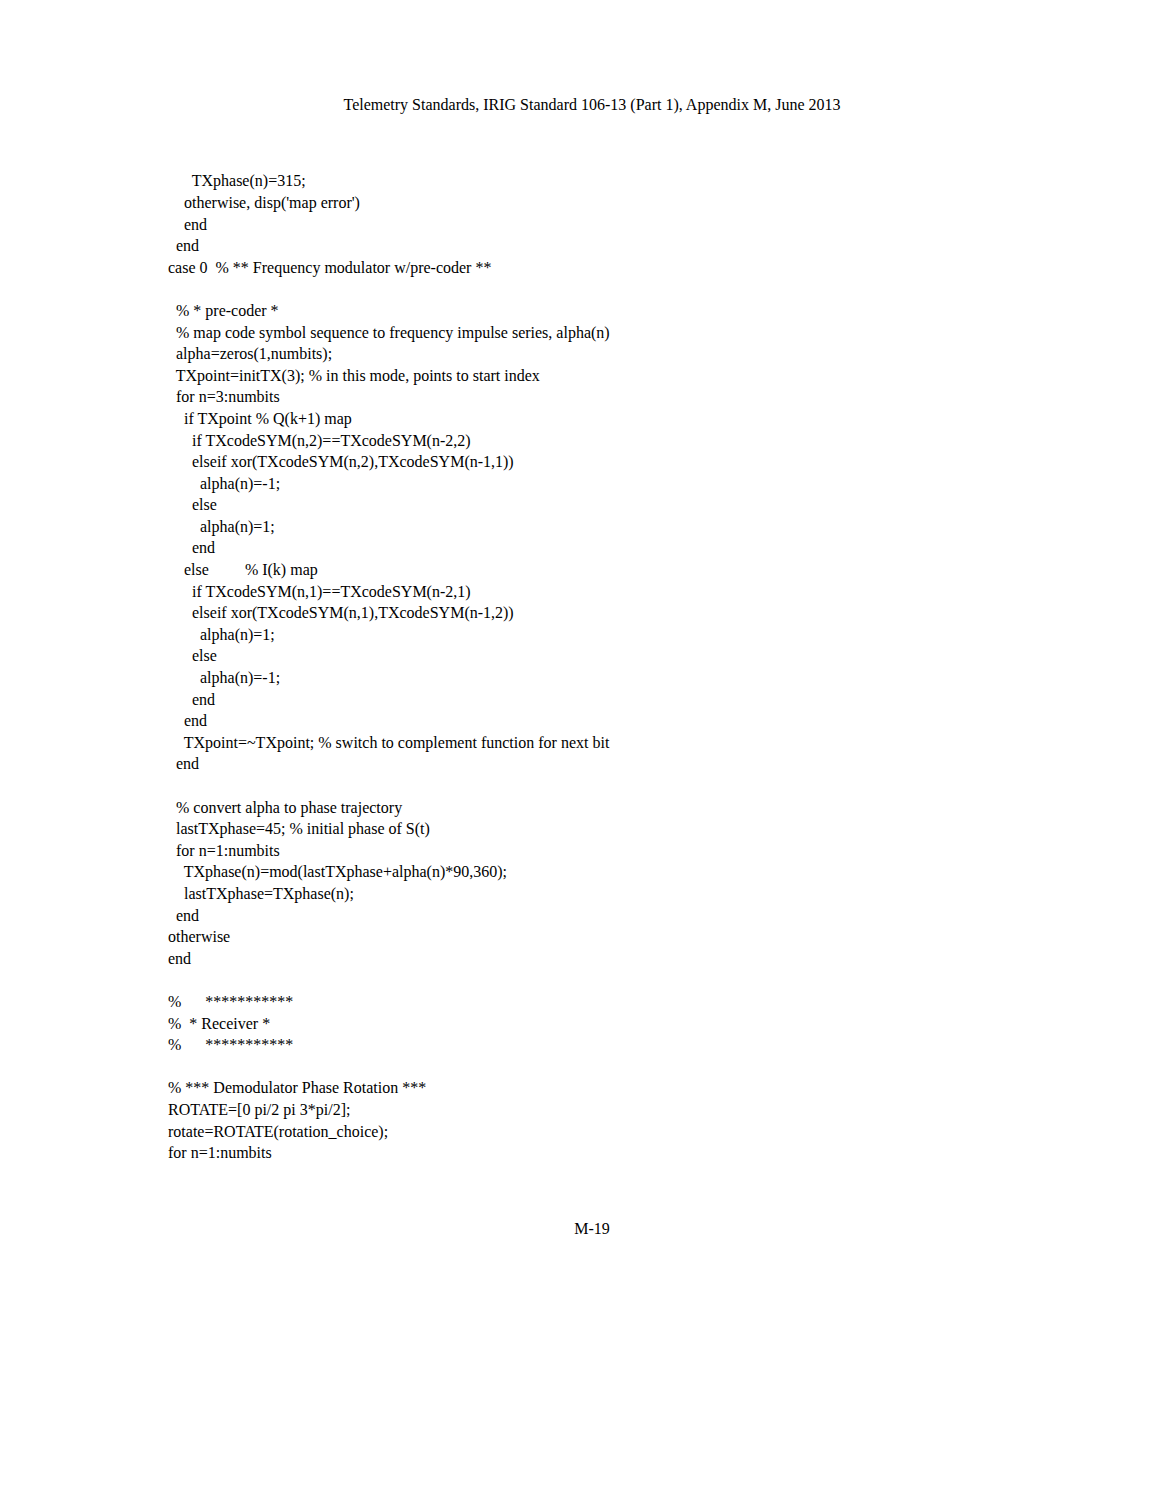Telemetry Standards, IRIG Standard 106-13 (Part 1), Appendix M, June 2013
      TXphase(n)=315;
    otherwise, disp('map error')
    end
  end
case 0  % ** Frequency modulator w/pre-coder **

  % * pre-coder *
  % map code symbol sequence to frequency impulse series, alpha(n)
  alpha=zeros(1,numbits);
  TXpoint=initTX(3); % in this mode, points to start index
  for n=3:numbits
    if TXpoint % Q(k+1) map
      if TXcodeSYM(n,2)==TXcodeSYM(n-2,2)
      elseif xor(TXcodeSYM(n,2),TXcodeSYM(n-1,1))
        alpha(n)=-1;
      else
        alpha(n)=1;
      end
    else         % I(k) map
      if TXcodeSYM(n,1)==TXcodeSYM(n-2,1)
      elseif xor(TXcodeSYM(n,1),TXcodeSYM(n-1,2))
        alpha(n)=1;
      else
        alpha(n)=-1;
      end
    end
    TXpoint=~TXpoint; % switch to complement function for next bit
  end

  % convert alpha to phase trajectory
  lastTXphase=45; % initial phase of S(t)
  for n=1:numbits
    TXphase(n)=mod(lastTXphase+alpha(n)*90,360);
    lastTXphase=TXphase(n);
  end
otherwise
end

%      ***********
%  * Receiver *
%      ***********

% *** Demodulator Phase Rotation ***
ROTATE=[0 pi/2 pi 3*pi/2];
rotate=ROTATE(rotation_choice);
for n=1:numbits
M-19